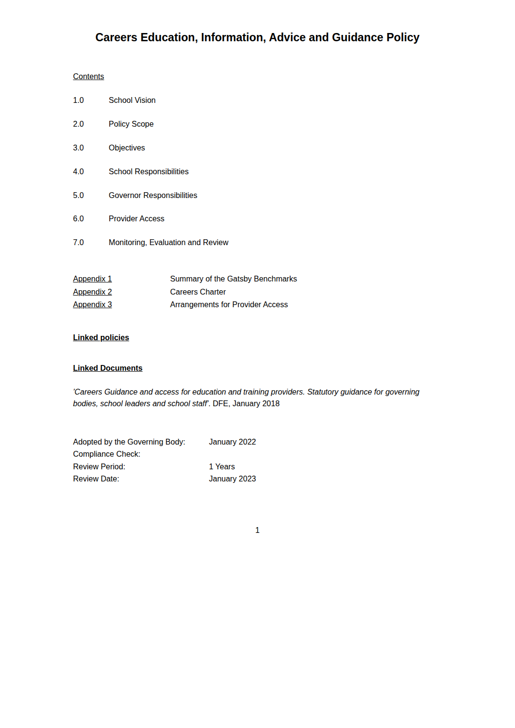Careers Education, Information, Advice and Guidance Policy
Contents
1.0 School Vision
2.0 Policy Scope
3.0 Objectives
4.0 School Responsibilities
5.0 Governor Responsibilities
6.0 Provider Access
7.0 Monitoring, Evaluation and Review
| Appendix 1 | Summary of the Gatsby Benchmarks |
| Appendix 2 | Careers Charter |
| Appendix 3 | Arrangements for Provider Access |
Linked policies
Linked Documents
'Careers Guidance and access for education and training providers. Statutory guidance for governing bodies, school leaders and school staff'. DFE, January 2018
| Adopted by the Governing Body: | January 2022 |
| Compliance Check: | |
| Review Period: | 1 Years |
| Review Date: | January 2023 |
1